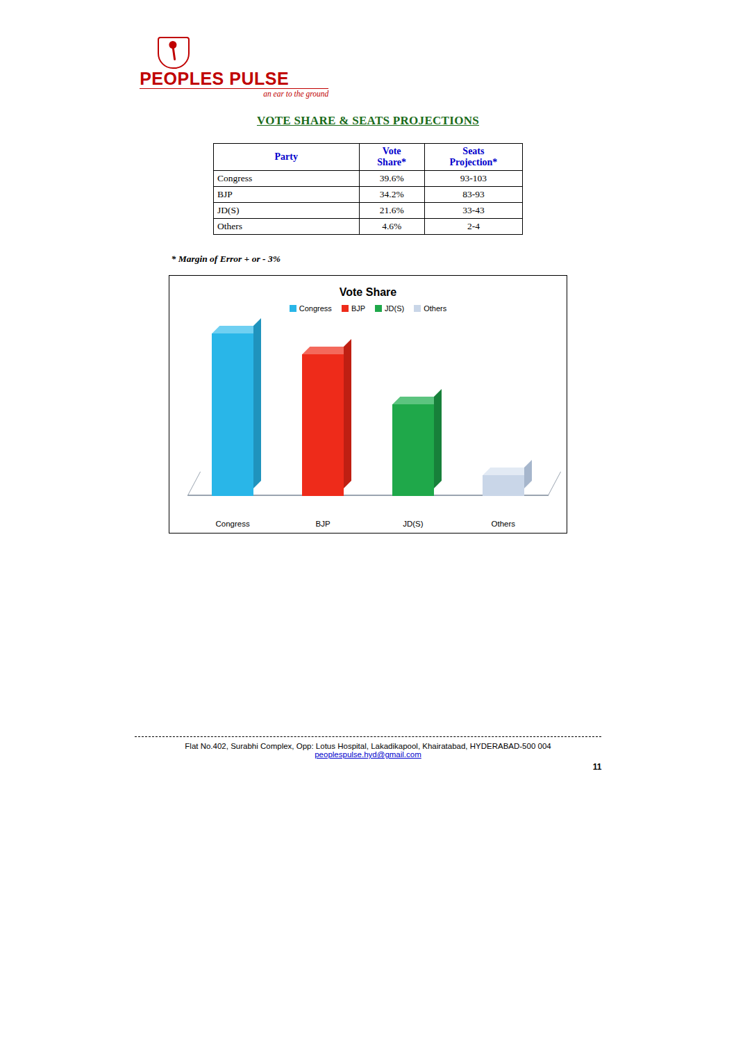PEOPLES PULSE
an ear to the ground
VOTE SHARE & SEATS PROJECTIONS
| Party | Vote Share* | Seats Projection* |
| --- | --- | --- |
| Congress | 39.6% | 93-103 |
| BJP | 34.2% | 83-93 |
| JD(S) | 21.6% | 33-43 |
| Others | 4.6% | 2-4 |
* Margin of Error + or - 3%
Vote Share
Congress BJP JD(S) Others
39.60%
34.20%
21.60%
4.60%
Congress
BJP
JD(S)
Others
Flat No.402, Surabhi Complex, Opp: Lotus Hospital, Lakadikapool, Khairatabad, HYDERABAD-500 004
peoplespulse.hyd@gmail.com
11